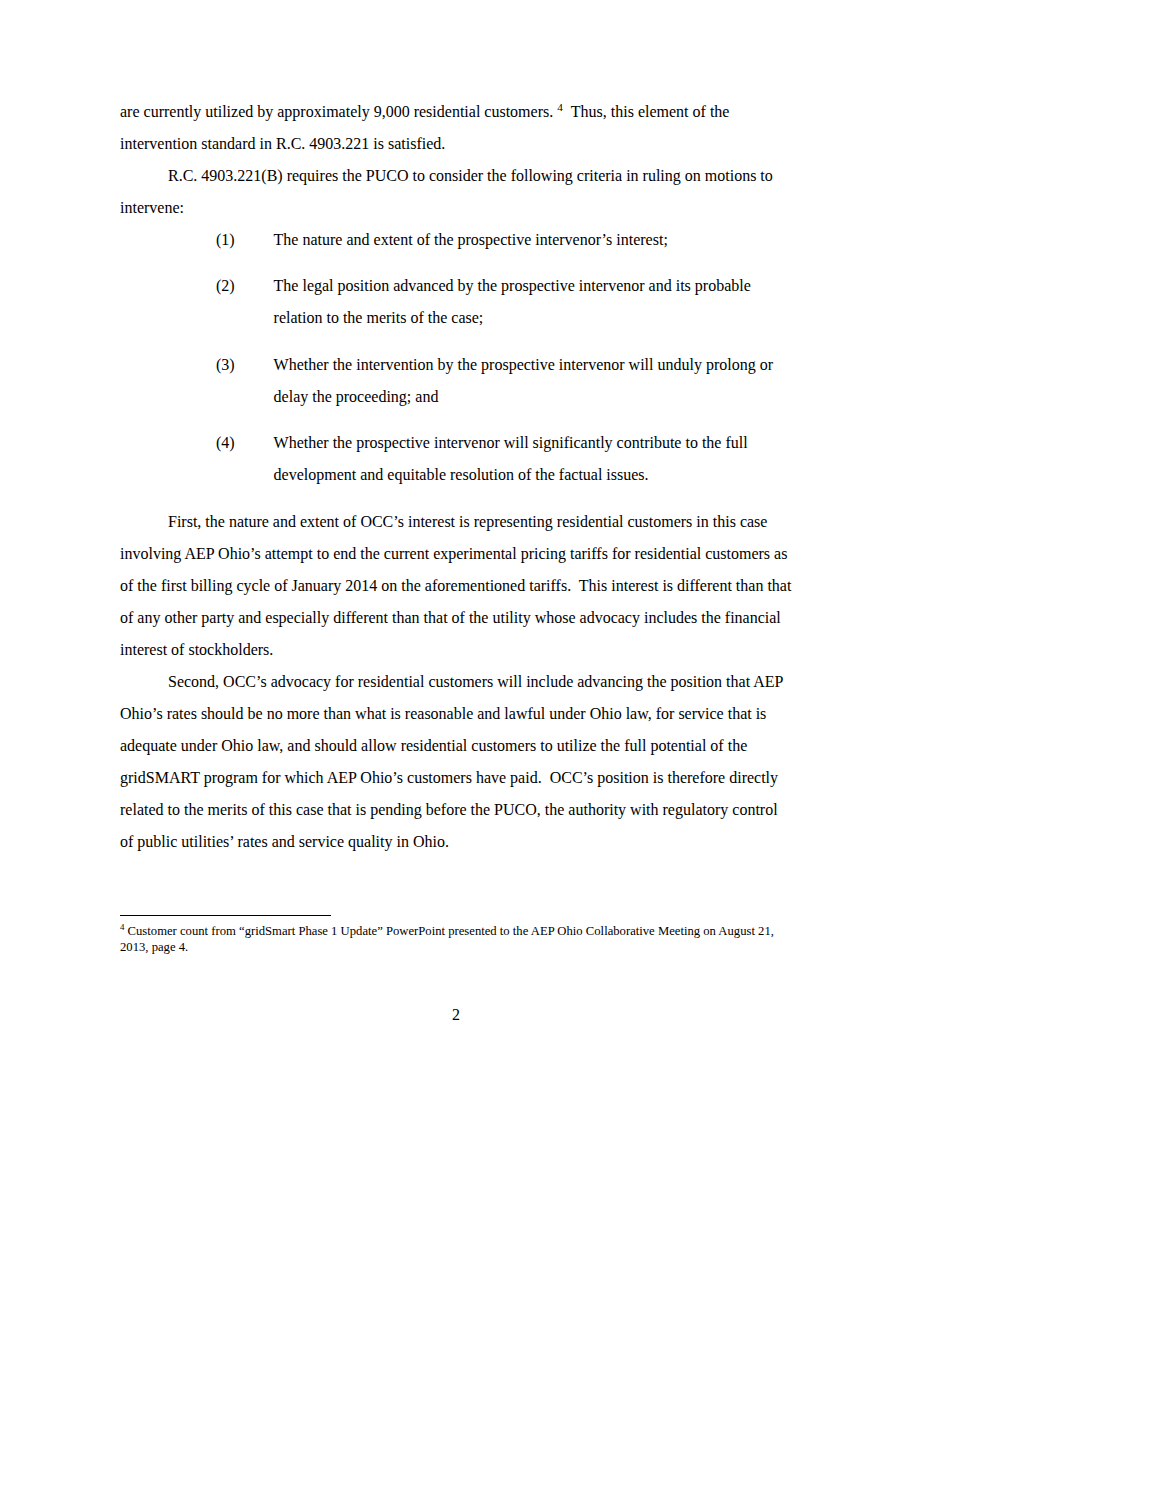are currently utilized by approximately 9,000 residential customers. 4 Thus, this element of the intervention standard in R.C. 4903.221 is satisfied.
R.C. 4903.221(B) requires the PUCO to consider the following criteria in ruling on motions to intervene:
(1) The nature and extent of the prospective intervenor’s interest;
(2) The legal position advanced by the prospective intervenor and its probable relation to the merits of the case;
(3) Whether the intervention by the prospective intervenor will unduly prolong or delay the proceeding; and
(4) Whether the prospective intervenor will significantly contribute to the full development and equitable resolution of the factual issues.
First, the nature and extent of OCC’s interest is representing residential customers in this case involving AEP Ohio’s attempt to end the current experimental pricing tariffs for residential customers as of the first billing cycle of January 2014 on the aforementioned tariffs. This interest is different than that of any other party and especially different than that of the utility whose advocacy includes the financial interest of stockholders.
Second, OCC’s advocacy for residential customers will include advancing the position that AEP Ohio’s rates should be no more than what is reasonable and lawful under Ohio law, for service that is adequate under Ohio law, and should allow residential customers to utilize the full potential of the gridSMART program for which AEP Ohio’s customers have paid. OCC’s position is therefore directly related to the merits of this case that is pending before the PUCO, the authority with regulatory control of public utilities’ rates and service quality in Ohio.
4 Customer count from “gridSmart Phase 1 Update” PowerPoint presented to the AEP Ohio Collaborative Meeting on August 21, 2013, page 4.
2